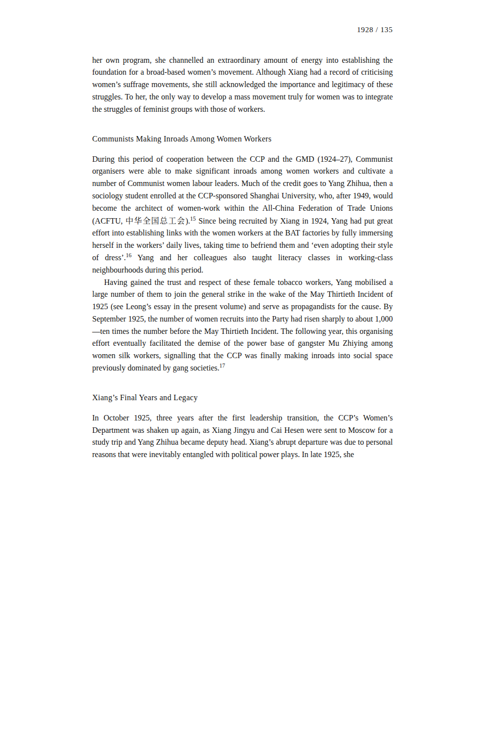1928 / 135
her own program, she channelled an extraordinary amount of energy into establishing the foundation for a broad-based women’s movement. Although Xiang had a record of criticising women’s suffrage movements, she still acknowledged the importance and legitimacy of these struggles. To her, the only way to develop a mass movement truly for women was to integrate the struggles of feminist groups with those of workers.
Communists Making Inroads Among Women Workers
During this period of cooperation between the CCP and the GMD (1924–27), Communist organisers were able to make significant inroads among women workers and cultivate a number of Communist women labour leaders. Much of the credit goes to Yang Zhihua, then a sociology student enrolled at the CCP-sponsored Shanghai University, who, after 1949, would become the architect of women-work within the All-China Federation of Trade Unions (ACFTU, 中华全国总工会).15 Since being recruited by Xiang in 1924, Yang had put great effort into establishing links with the women workers at the BAT factories by fully immersing herself in the workers’ daily lives, taking time to befriend them and ‘even adopting their style of dress’.16 Yang and her colleagues also taught literacy classes in working-class neighbourhoods during this period.
Having gained the trust and respect of these female tobacco workers, Yang mobilised a large number of them to join the general strike in the wake of the May Thirtieth Incident of 1925 (see Leong’s essay in the present volume) and serve as propagandists for the cause. By September 1925, the number of women recruits into the Party had risen sharply to about 1,000—ten times the number before the May Thirtieth Incident. The following year, this organising effort eventually facilitated the demise of the power base of gangster Mu Zhiying among women silk workers, signalling that the CCP was finally making inroads into social space previously dominated by gang societies.17
Xiang’s Final Years and Legacy
In October 1925, three years after the first leadership transition, the CCP’s Women’s Department was shaken up again, as Xiang Jingyu and Cai Hesen were sent to Moscow for a study trip and Yang Zhihua became deputy head. Xiang’s abrupt departure was due to personal reasons that were inevitably entangled with political power plays. In late 1925, she